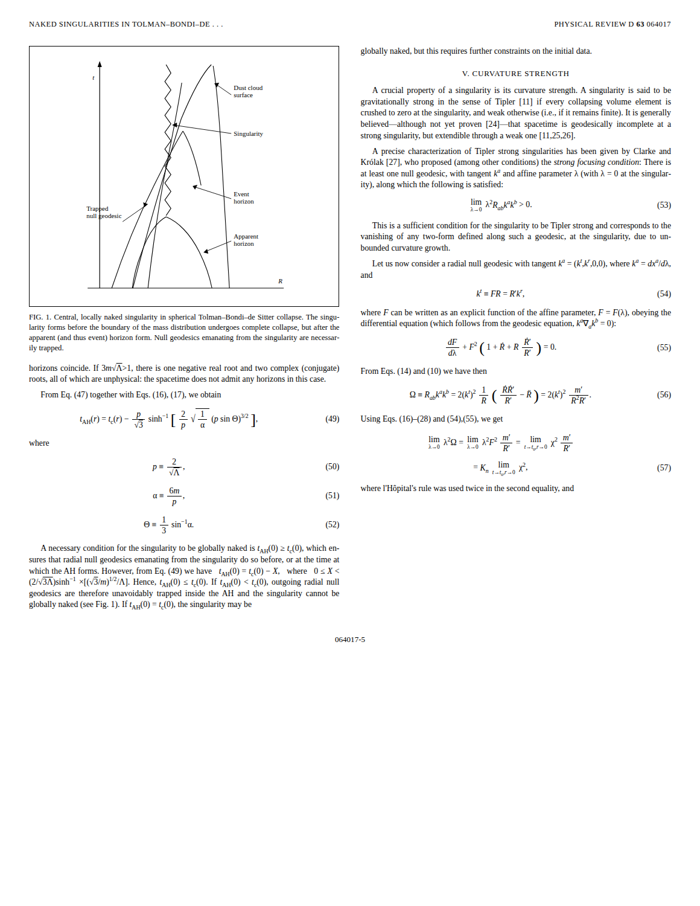Naked singularities in Tolman–Bondi–de . . .
Physical Review D 63 064017
t R Trapped null geodesic Dust cloud surface Singularity Event horizon Apparent horizon
FIG. 1. Central, locally naked singularity in spherical Tolman–Bondi–de Sitter collapse. The singularity forms before the boundary of the mass distribution undergoes complete collapse, but after the apparent (and thus event) horizon form. Null geodesics emanating from the singularity are necessarily trapped.
horizons coincide. If 3m√Λ>1, there is one negative real root and two complex (conjugate) roots, all of which are unphysical: the spacetime does not admit any horizons in this case.
From Eq. (47) together with Eqs. (16), (17), we obtain
tAH(r) = tc(r) − p√3 sinh−1 [ 2 p √1 α (p sin Θ)3/2 ],
(49)
where
p ≡ 2√Λ,
(50)
α ≡ 6m p,
(51)
Θ ≡ 13 sin−1α.
(52)
A necessary condition for the singularity to be globally naked is tAH(0) ≥ tc(0), which ensures that radial null geodesics emanating from the singularity do so before, or at the time at which the AH forms. However, from Eq. (49) we have tAH(0) = tc(0) − X, where 0 ≤ X < (2/√3Λ)sinh−1 ×[(√3/m)1/2/Λ]. Hence, tAH(0) ≤ tc(0). If tAH(0) < tc(0), outgoing radial null geodesics are therefore unavoidably trapped inside the AH and the singularity cannot be globally naked (see Fig. 1). If tAH(0) = tc(0), the singularity may be
globally naked, but this requires further constraints on the initial data.
V. Curvature strength
A crucial property of a singularity is its curvature strength. A singularity is said to be gravitationally strong in the sense of Tipler [11] if every collapsing volume element is crushed to zero at the singularity, and weak otherwise (i.e., if it remains finite). It is generally believed—although not yet proven [24]—that spacetime is geodesically incomplete at a strong singularity, but extendible through a weak one [11,25,26].
A precise characterization of Tipler strong singularities has been given by Clarke and Królak [27], who proposed (among other conditions) the strong focusing condition: There is at least one null geodesic, with tangent ka and affine parameter λ (with λ = 0 at the singularity), along which the following is satisfied:
lim λ→0 λ2Rabkakb > 0.
(53)
This is a sufficient condition for the singularity to be Tipler strong and corresponds to the vanishing of any two-form defined along such a geodesic, at the singularity, due to unbounded curvature growth.
Let us now consider a radial null geodesic with tangent ka = (kt,kr,0,0), where ka = dxa/dλ, and
kt ≡ FR = R′kr,
(54)
where F can be written as an explicit function of the affine parameter, F = F(λ), obeying the differential equation (which follows from the geodesic equation, ka∇akb = 0):
dF dλ + F2 ( 1 + Ṙ + R Ṙ′R′ ) = 0.
(55)
From Eqs. (14) and (10) we have then
Ω ≡ Rabkakb = 2(kt)2 1 R ( ṘṘ′R′ − R̈ ) = 2(kt)2 m′R2R′.
(56)
Using Eqs. (16)–(28) and (54),(55), we get
lim λ→0 λ2Ω = lim λ→0 λ2F2 m′R′ = lim t→t0,r→0 χ2 m′R′
= Kn lim t→t0,r→0 χ2,
(57)
where l'Hôpital's rule was used twice in the second equality, and
064017-5